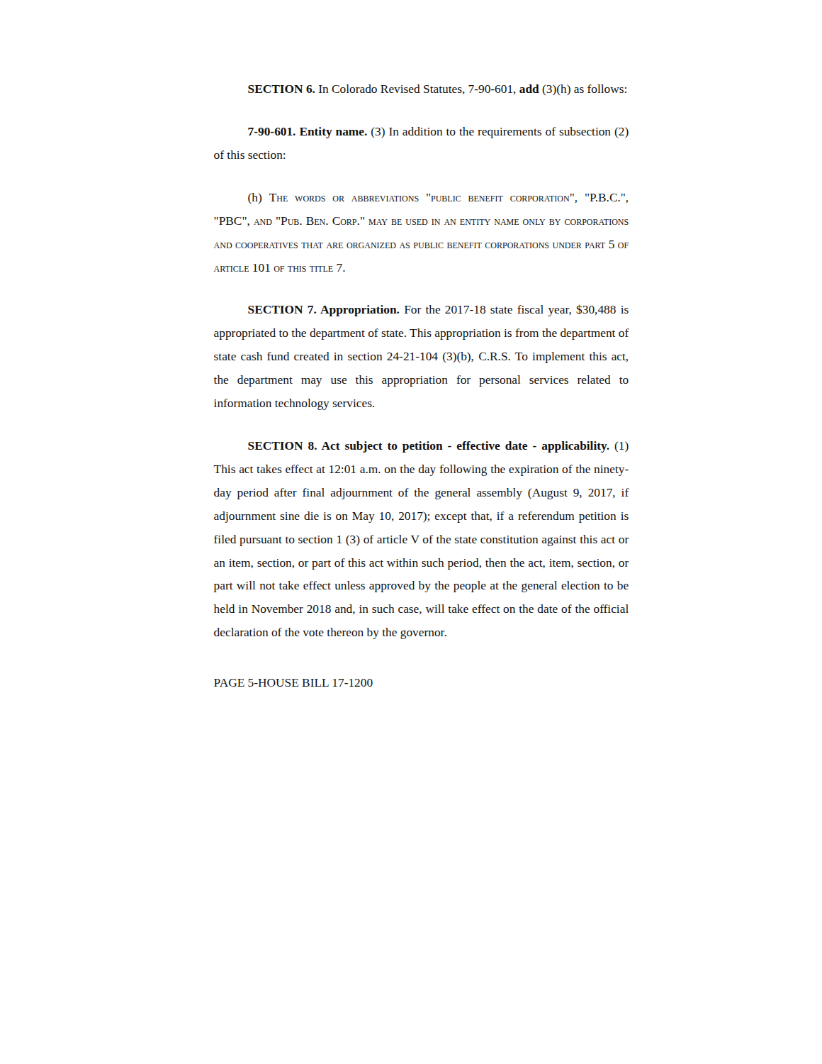SECTION 6. In Colorado Revised Statutes, 7-90-601, add (3)(h) as follows:
7-90-601. Entity name. (3) In addition to the requirements of subsection (2) of this section:
(h) The words or abbreviations "public benefit corporation", "P.B.C.", "PBC", and "Pub. Ben. Corp." may be used in an entity name only by corporations and cooperatives that are organized as public benefit corporations under part 5 of article 101 of this title 7.
SECTION 7. Appropriation. For the 2017-18 state fiscal year, $30,488 is appropriated to the department of state. This appropriation is from the department of state cash fund created in section 24-21-104 (3)(b), C.R.S. To implement this act, the department may use this appropriation for personal services related to information technology services.
SECTION 8. Act subject to petition - effective date - applicability. (1) This act takes effect at 12:01 a.m. on the day following the expiration of the ninety-day period after final adjournment of the general assembly (August 9, 2017, if adjournment sine die is on May 10, 2017); except that, if a referendum petition is filed pursuant to section 1 (3) of article V of the state constitution against this act or an item, section, or part of this act within such period, then the act, item, section, or part will not take effect unless approved by the people at the general election to be held in November 2018 and, in such case, will take effect on the date of the official declaration of the vote thereon by the governor.
PAGE 5-HOUSE BILL 17-1200